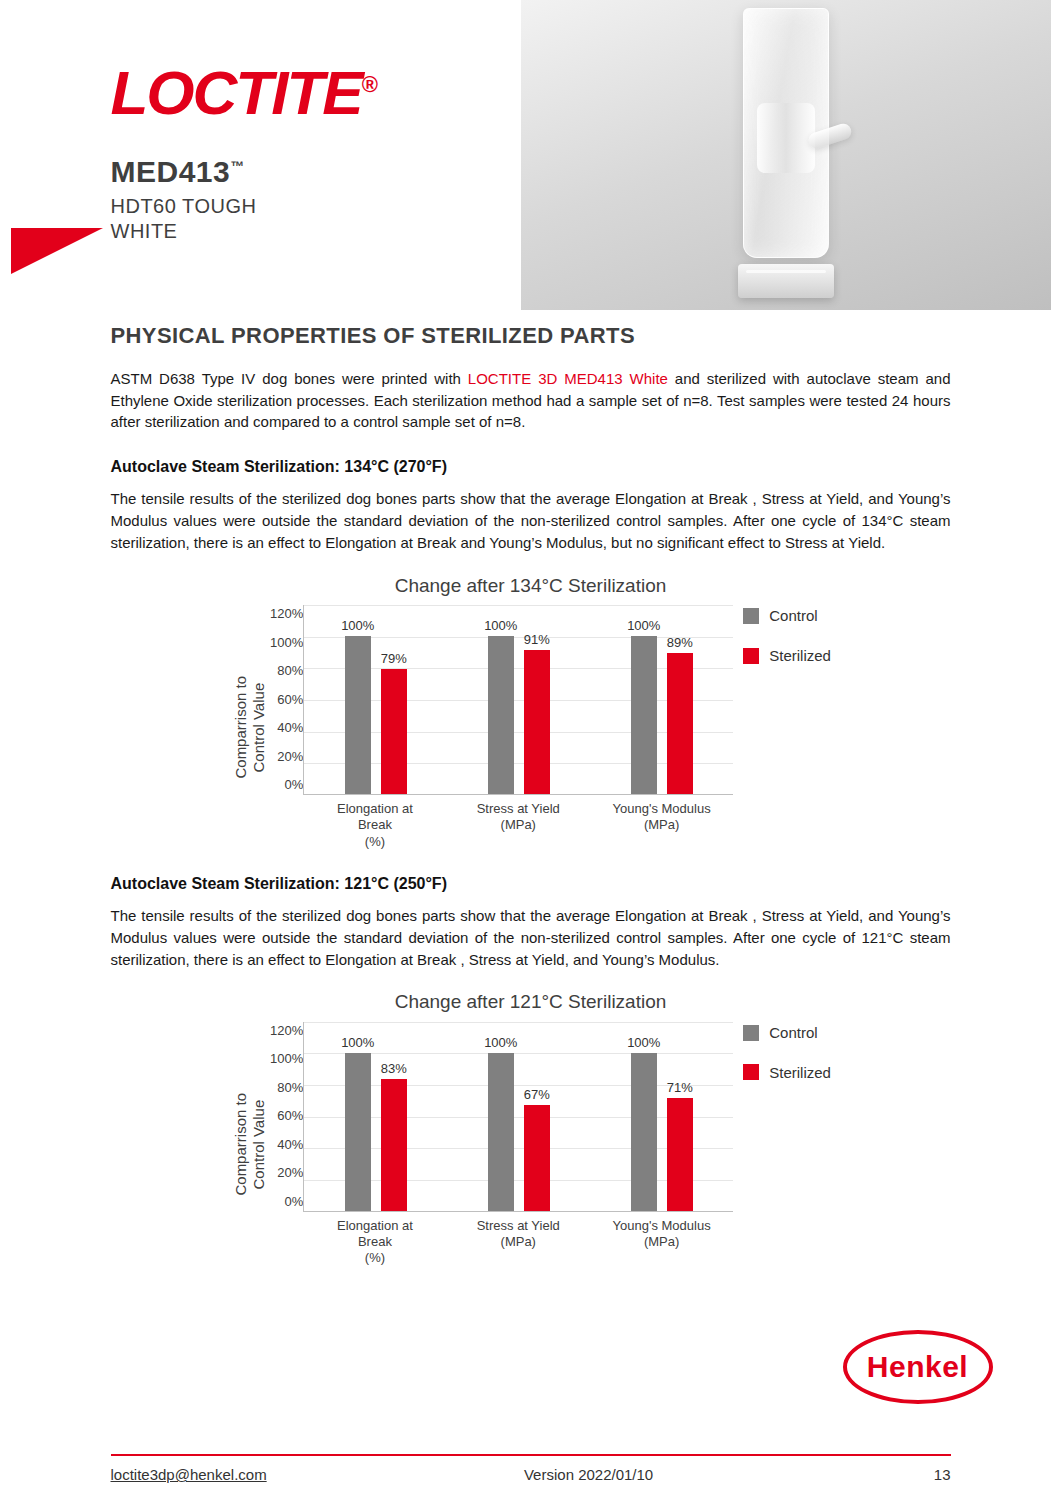LOCTITE®
MED413™
HDT60 TOUGH
WHITE
PHYSICAL PROPERTIES OF STERILIZED PARTS
ASTM D638 Type IV dog bones were printed with LOCTITE 3D MED413 White and sterilized with autoclave steam and Ethylene Oxide sterilization processes. Each sterilization method had a sample set of n=8. Test samples were tested 24 hours after sterilization and compared to a control sample set of n=8.
Autoclave Steam Sterilization: 134°C (270°F)
The tensile results of the sterilized dog bones parts show that the average Elongation at Break , Stress at Yield, and Young’s Modulus values were outside the standard deviation of the non-sterilized control samples. After one cycle of 134°C steam sterilization, there is an effect to Elongation at Break and Young’s Modulus, but no significant effect to Stress at Yield.
Change after 134°C Sterilization
Comparrison to
Control Value
120%
100%
80%
60%
40%
20%
0%
100%
79%
100%
91%
100%
89%
Elongation at Break
(%)
Stress at Yield
(MPa)
Young's Modulus
(MPa)
Control
Sterilized
Autoclave Steam Sterilization: 121°C (250°F)
The tensile results of the sterilized dog bones parts show that the average Elongation at Break , Stress at Yield, and Young’s Modulus values were outside the standard deviation of the non-sterilized control samples. After one cycle of 121°C steam sterilization, there is an effect to Elongation at Break , Stress at Yield, and Young’s Modulus.
Change after 121°C Sterilization
Comparrison to
Control Value
120%
100%
80%
60%
40%
20%
0%
100%
83%
100%
67%
100%
71%
Elongation at Break
(%)
Stress at Yield
(MPa)
Young's Modulus
(MPa)
Control
Sterilized
Henkel
loctite3dp@henkel.com
Version 2022/01/10
13